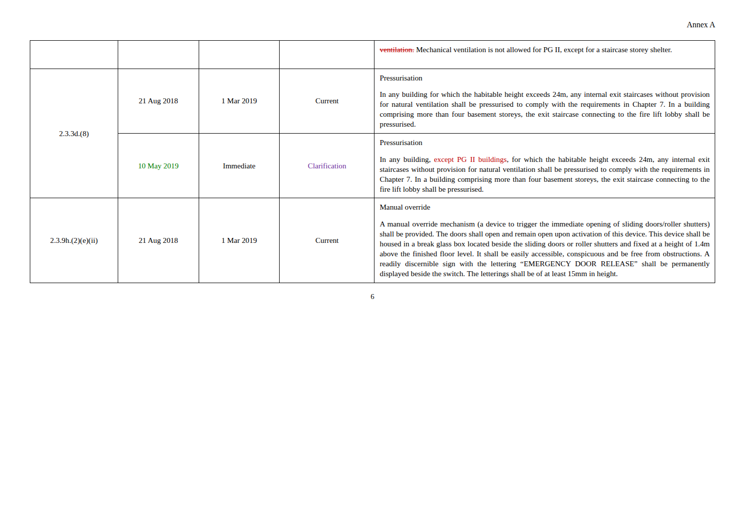Annex A
| | | | | ventilation. Mechanical ventilation is not allowed for PG II, except for a staircase storey shelter. |
| 2.3.3d.(8) | 21 Aug 2018 | 1 Mar 2019 | Current | Pressurisation In any building for which the habitable height exceeds 24m, any internal exit staircases without provision for natural ventilation shall be pressurised to comply with the requirements in Chapter 7. In a building comprising more than four basement storeys, the exit staircase connecting to the fire lift lobby shall be pressurised. |
| 10 May 2019 | Immediate | Clarification | Pressurisation In any building, except PG II buildings , for which the habitable height exceeds 24m, any internal exit staircases without provision for natural ventilation shall be pressurised to comply with the requirements in Chapter 7. In a building comprising more than four basement storeys, the exit staircase connecting to the fire lift lobby shall be pressurised. |
| 2.3.9h.(2)(e)(ii) | 21 Aug 2018 | 1 Mar 2019 | Current | Manual override A manual override mechanism (a device to trigger the immediate opening of sliding doors/roller shutters) shall be provided. The doors shall open and remain open upon activation of this device. This device shall be housed in a break glass box located beside the sliding doors or roller shutters and fixed at a height of 1.4m above the finished floor level. It shall be easily accessible, conspicuous and be free from obstructions. A readily discernible sign with the lettering “EMERGENCY DOOR RELEASE” shall be permanently displayed beside the switch. The letterings shall be of at least 15mm in height. |
6